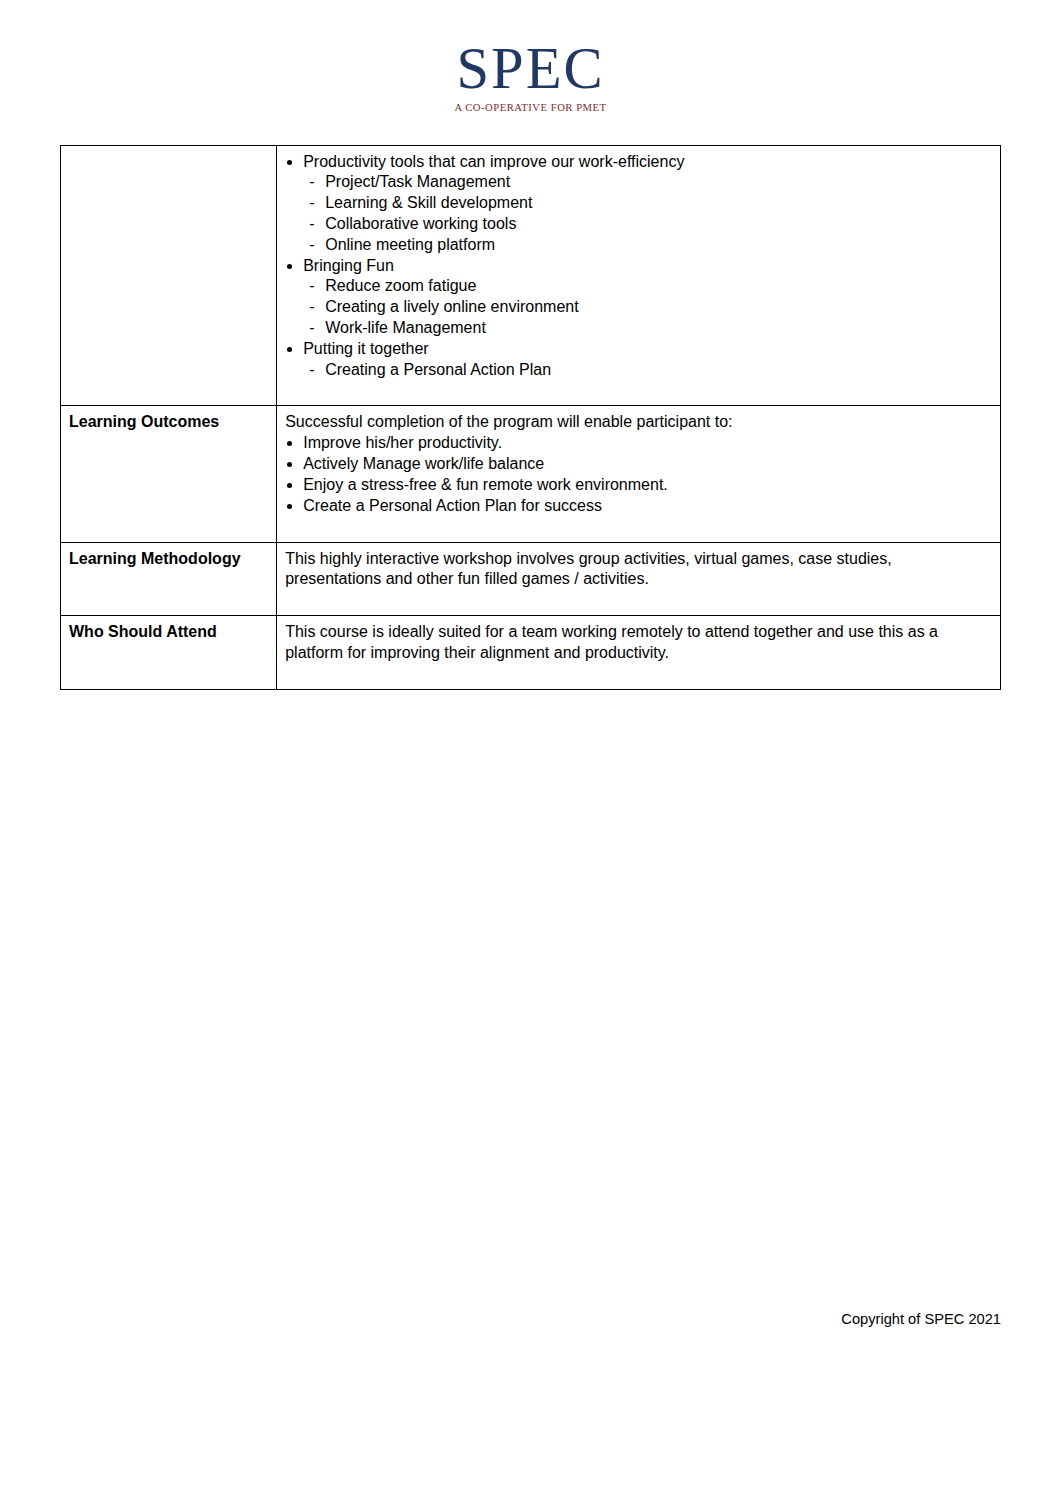SPEC
A CO-OPERATIVE FOR PMET
| | Productivity tools that can improve our work-efficiency Project/Task Management Learning & Skill development Collaborative working tools Online meeting platform Bringing Fun Reduce zoom fatigue Creating a lively online environment Work-life Management Putting it together Creating a Personal Action Plan |
| Learning Outcomes | Successful completion of the program will enable participant to: Improve his/her productivity. Actively Manage work/life balance Enjoy a stress-free & fun remote work environment. Create a Personal Action Plan for success |
| Learning Methodology | This highly interactive workshop involves group activities, virtual games, case studies, presentations and other fun filled games / activities. |
| Who Should Attend | This course is ideally suited for a team working remotely to attend together and use this as a platform for improving their alignment and productivity. |
Copyright of SPEC 2021